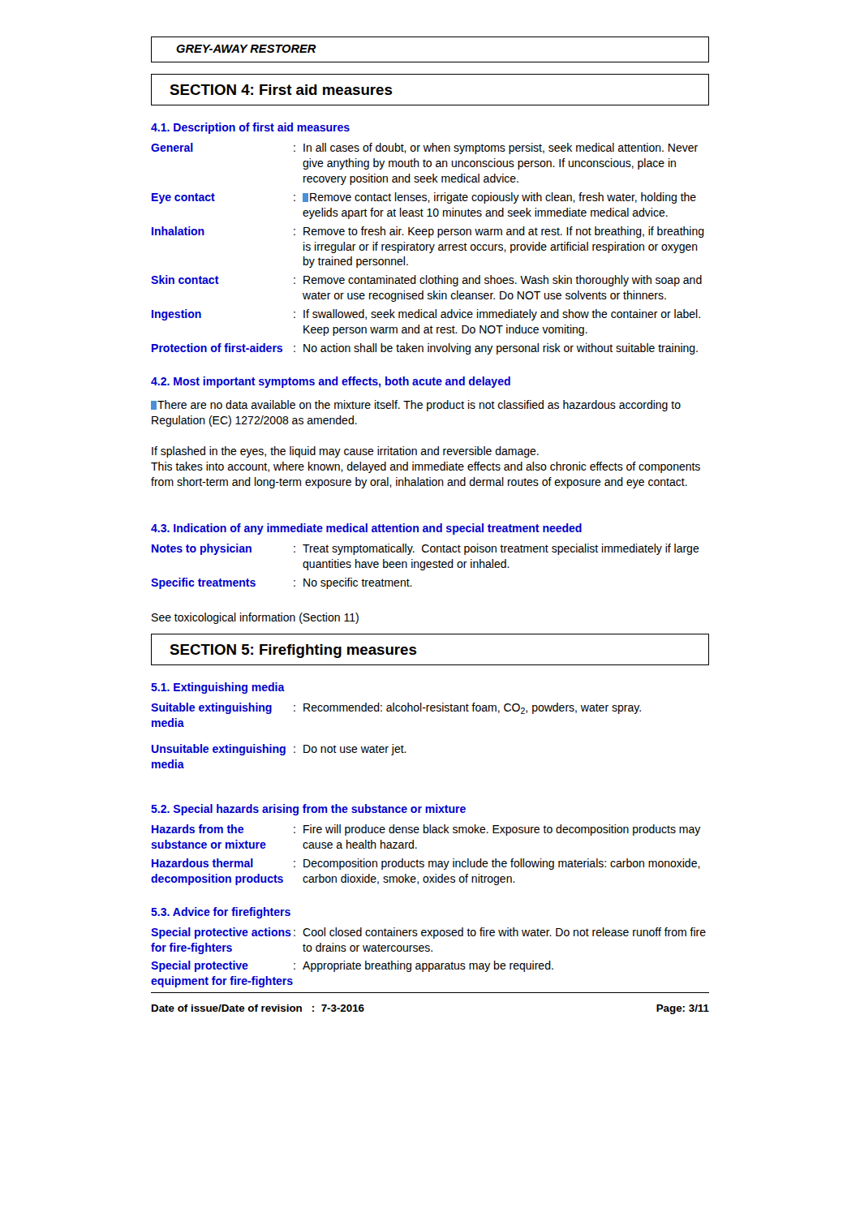GREY-AWAY RESTORER
SECTION 4: First aid measures
4.1. Description of first aid measures
| General | : | In all cases of doubt, or when symptoms persist, seek medical attention. Never give anything by mouth to an unconscious person. If unconscious, place in recovery position and seek medical advice. |
| Eye contact | : | Remove contact lenses, irrigate copiously with clean, fresh water, holding the eyelids apart for at least 10 minutes and seek immediate medical advice. |
| Inhalation | : | Remove to fresh air. Keep person warm and at rest. If not breathing, if breathing is irregular or if respiratory arrest occurs, provide artificial respiration or oxygen by trained personnel. |
| Skin contact | : | Remove contaminated clothing and shoes. Wash skin thoroughly with soap and water or use recognised skin cleanser. Do NOT use solvents or thinners. |
| Ingestion | : | If swallowed, seek medical advice immediately and show the container or label. Keep person warm and at rest. Do NOT induce vomiting. |
| Protection of first-aiders | : | No action shall be taken involving any personal risk or without suitable training. |
4.2. Most important symptoms and effects, both acute and delayed
There are no data available on the mixture itself. The product is not classified as hazardous according to Regulation (EC) 1272/2008 as amended.
If splashed in the eyes, the liquid may cause irritation and reversible damage.
This takes into account, where known, delayed and immediate effects and also chronic effects of components from short-term and long-term exposure by oral, inhalation and dermal routes of exposure and eye contact.
4.3. Indication of any immediate medical attention and special treatment needed
| Notes to physician | : | Treat symptomatically. Contact poison treatment specialist immediately if large quantities have been ingested or inhaled. |
| Specific treatments | : | No specific treatment. |
See toxicological information (Section 11)
SECTION 5: Firefighting measures
5.1. Extinguishing media
| Suitable extinguishing media | : | Recommended: alcohol-resistant foam, CO 2 , powders, water spray. |
| Unsuitable extinguishing media | : | Do not use water jet. |
5.2. Special hazards arising from the substance or mixture
| Hazards from the substance or mixture | : | Fire will produce dense black smoke. Exposure to decomposition products may cause a health hazard. |
| Hazardous thermal decomposition products | : | Decomposition products may include the following materials: carbon monoxide, carbon dioxide, smoke, oxides of nitrogen. |
5.3. Advice for firefighters
| Special protective actions for fire-fighters | : | Cool closed containers exposed to fire with water. Do not release runoff from fire to drains or watercourses. |
| Special protective equipment for fire-fighters | : | Appropriate breathing apparatus may be required. |
Date of issue/Date of revision : 7-3-2016
Page: 3/11